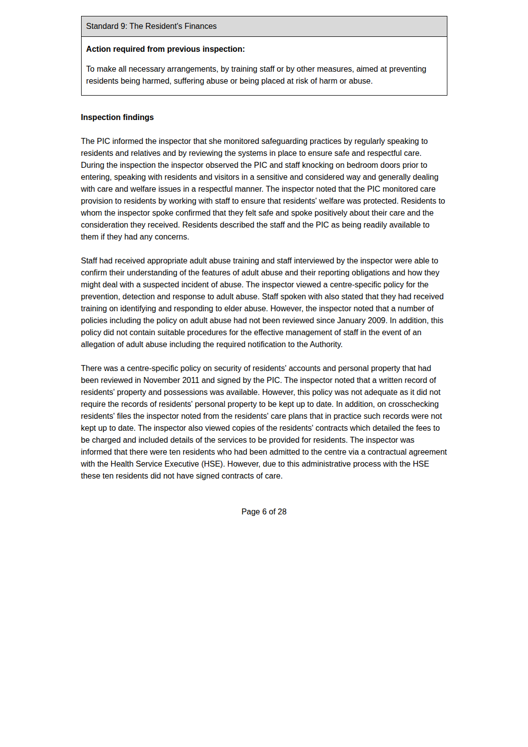Standard 9: The Resident's Finances
Action required from previous inspection:
To make all necessary arrangements, by training staff or by other measures, aimed at preventing residents being harmed, suffering abuse or being placed at risk of harm or abuse.
Inspection findings
The PIC informed the inspector that she monitored safeguarding practices by regularly speaking to residents and relatives and by reviewing the systems in place to ensure safe and respectful care. During the inspection the inspector observed the PIC and staff knocking on bedroom doors prior to entering, speaking with residents and visitors in a sensitive and considered way and generally dealing with care and welfare issues in a respectful manner. The inspector noted that the PIC monitored care provision to residents by working with staff to ensure that residents' welfare was protected. Residents to whom the inspector spoke confirmed that they felt safe and spoke positively about their care and the consideration they received. Residents described the staff and the PIC as being readily available to them if they had any concerns.
Staff had received appropriate adult abuse training and staff interviewed by the inspector were able to confirm their understanding of the features of adult abuse and their reporting obligations and how they might deal with a suspected incident of abuse. The inspector viewed a centre-specific policy for the prevention, detection and response to adult abuse. Staff spoken with also stated that they had received training on identifying and responding to elder abuse. However, the inspector noted that a number of policies including the policy on adult abuse had not been reviewed since January 2009. In addition, this policy did not contain suitable procedures for the effective management of staff in the event of an allegation of adult abuse including the required notification to the Authority.
There was a centre-specific policy on security of residents' accounts and personal property that had been reviewed in November 2011 and signed by the PIC. The inspector noted that a written record of residents' property and possessions was available. However, this policy was not adequate as it did not require the records of residents' personal property to be kept up to date. In addition, on crosschecking residents' files the inspector noted from the residents' care plans that in practice such records were not kept up to date. The inspector also viewed copies of the residents' contracts which detailed the fees to be charged and included details of the services to be provided for residents. The inspector was informed that there were ten residents who had been admitted to the centre via a contractual agreement with the Health Service Executive (HSE). However, due to this administrative process with the HSE these ten residents did not have signed contracts of care.
Page 6 of 28